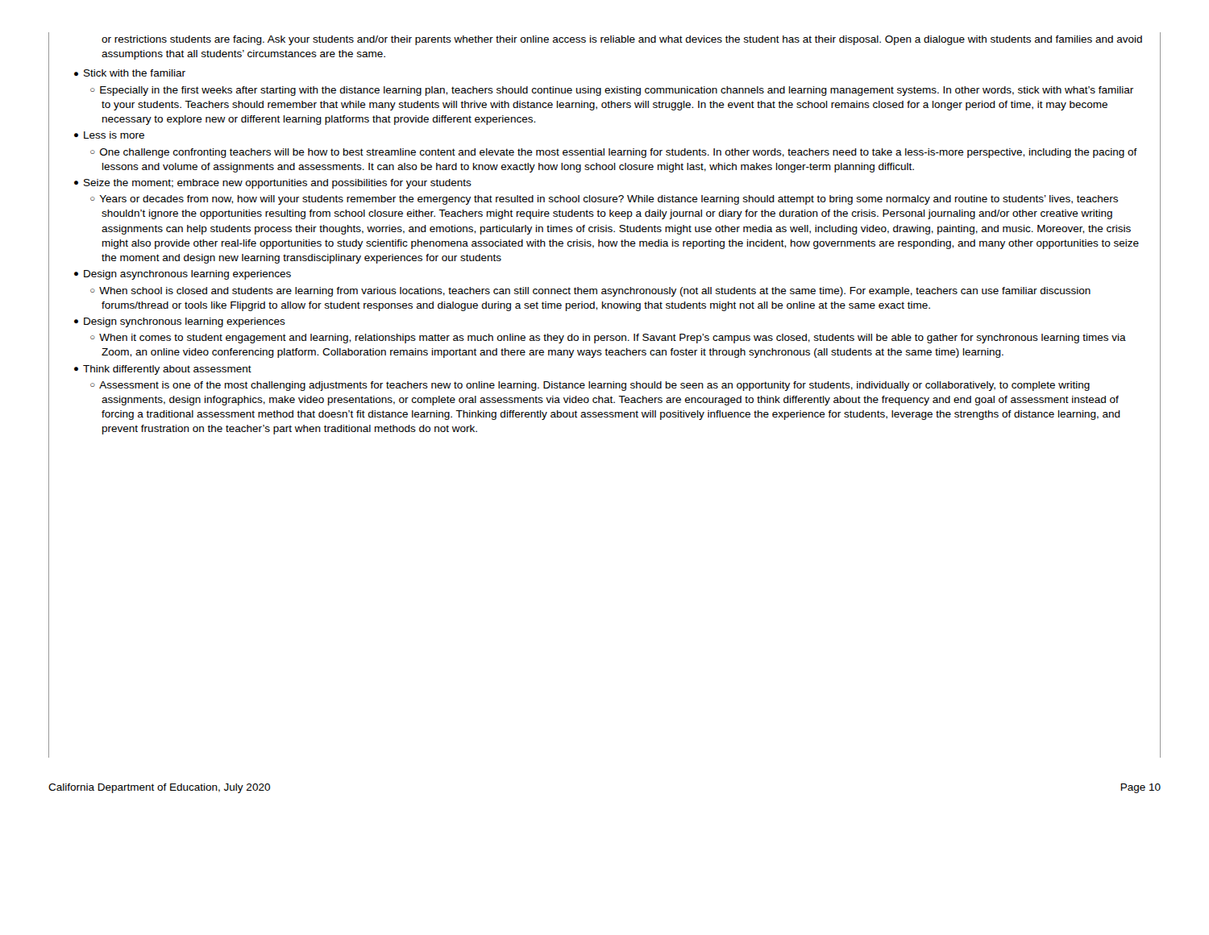or restrictions students are facing. Ask your students and/or their parents whether their online access is reliable and what devices the student has at their disposal. Open a dialogue with students and families and avoid assumptions that all students’ circumstances are the same.
Stick with the familiar
Especially in the first weeks after starting with the distance learning plan, teachers should continue using existing communication channels and learning management systems. In other words, stick with what’s familiar to your students. Teachers should remember that while many students will thrive with distance learning, others will struggle. In the event that the school remains closed for a longer period of time, it may become necessary to explore new or different learning platforms that provide different experiences.
Less is more
One challenge confronting teachers will be how to best streamline content and elevate the most essential learning for students. In other words, teachers need to take a less-is-more perspective, including the pacing of lessons and volume of assignments and assessments. It can also be hard to know exactly how long school closure might last, which makes longer-term planning difficult.
Seize the moment; embrace new opportunities and possibilities for your students
Years or decades from now, how will your students remember the emergency that resulted in school closure? While distance learning should attempt to bring some normalcy and routine to students’ lives, teachers shouldn’t ignore the opportunities resulting from school closure either. Teachers might require students to keep a daily journal or diary for the duration of the crisis. Personal journaling and/or other creative writing assignments can help students process their thoughts, worries, and emotions, particularly in times of crisis. Students might use other media as well, including video, drawing, painting, and music. Moreover, the crisis might also provide other real-life opportunities to study scientific phenomena associated with the crisis, how the media is reporting the incident, how governments are responding, and many other opportunities to seize the moment and design new learning transdisciplinary experiences for our students
Design asynchronous learning experiences
When school is closed and students are learning from various locations, teachers can still connect them asynchronously (not all students at the same time). For example, teachers can use familiar discussion forums/thread or tools like Flipgrid to allow for student responses and dialogue during a set time period, knowing that students might not all be online at the same exact time.
Design synchronous learning experiences
When it comes to student engagement and learning, relationships matter as much online as they do in person. If Savant Prep’s campus was closed, students will be able to gather for synchronous learning times via Zoom, an online video conferencing platform. Collaboration remains important and there are many ways teachers can foster it through synchronous (all students at the same time) learning.
Think differently about assessment
Assessment is one of the most challenging adjustments for teachers new to online learning. Distance learning should be seen as an opportunity for students, individually or collaboratively, to complete writing assignments, design infographics, make video presentations, or complete oral assessments via video chat. Teachers are encouraged to think differently about the frequency and end goal of assessment instead of forcing a traditional assessment method that doesn’t fit distance learning. Thinking differently about assessment will positively influence the experience for students, leverage the strengths of distance learning, and prevent frustration on the teacher’s part when traditional methods do not work.
California Department of Education, July 2020 Page 10